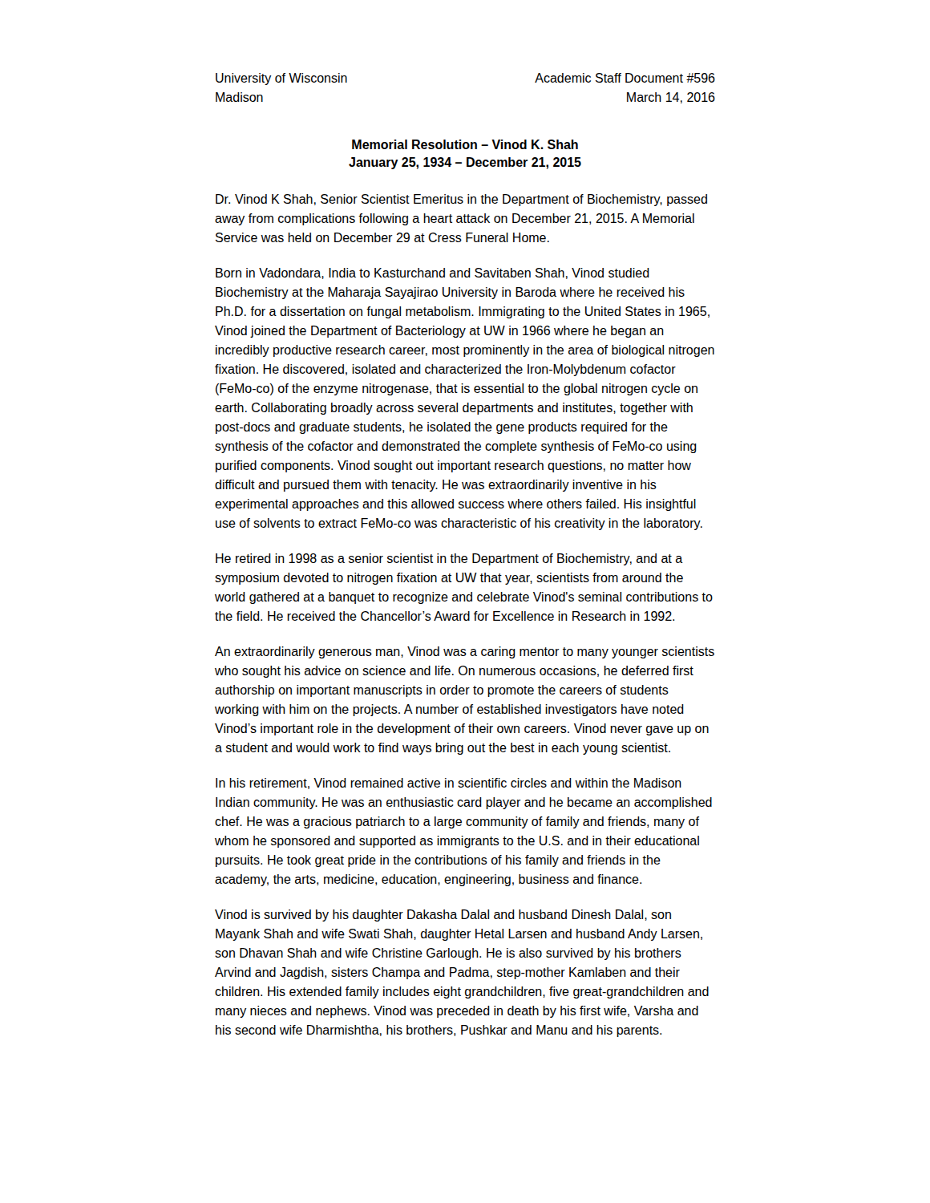| University of Wisconsin | Academic Staff Document #596 |
| Madison | March 14, 2016 |
Memorial Resolution – Vinod K. Shah
January 25, 1934 – December 21, 2015
Dr. Vinod K Shah, Senior Scientist Emeritus in the Department of Biochemistry, passed away from complications following a heart attack on December 21, 2015. A Memorial Service was held on December 29 at Cress Funeral Home.
Born in Vadondara, India to Kasturchand and Savitaben Shah, Vinod studied Biochemistry at the Maharaja Sayajirao University in Baroda where he received his Ph.D. for a dissertation on fungal metabolism. Immigrating to the United States in 1965, Vinod joined the Department of Bacteriology at UW in 1966 where he began an incredibly productive research career, most prominently in the area of biological nitrogen fixation. He discovered, isolated and characterized the Iron-Molybdenum cofactor (FeMo-co) of the enzyme nitrogenase, that is essential to the global nitrogen cycle on earth. Collaborating broadly across several departments and institutes, together with post-docs and graduate students, he isolated the gene products required for the synthesis of the cofactor and demonstrated the complete synthesis of FeMo-co using purified components. Vinod sought out important research questions, no matter how difficult and pursued them with tenacity. He was extraordinarily inventive in his experimental approaches and this allowed success where others failed. His insightful use of solvents to extract FeMo-co was characteristic of his creativity in the laboratory.
He retired in 1998 as a senior scientist in the Department of Biochemistry, and at a symposium devoted to nitrogen fixation at UW that year, scientists from around the world gathered at a banquet to recognize and celebrate Vinod's seminal contributions to the field. He received the Chancellor’s Award for Excellence in Research in 1992.
An extraordinarily generous man, Vinod was a caring mentor to many younger scientists who sought his advice on science and life. On numerous occasions, he deferred first authorship on important manuscripts in order to promote the careers of students working with him on the projects. A number of established investigators have noted Vinod’s important role in the development of their own careers. Vinod never gave up on a student and would work to find ways bring out the best in each young scientist.
In his retirement, Vinod remained active in scientific circles and within the Madison Indian community. He was an enthusiastic card player and he became an accomplished chef. He was a gracious patriarch to a large community of family and friends, many of whom he sponsored and supported as immigrants to the U.S. and in their educational pursuits. He took great pride in the contributions of his family and friends in the academy, the arts, medicine, education, engineering, business and finance.
Vinod is survived by his daughter Dakasha Dalal and husband Dinesh Dalal, son Mayank Shah and wife Swati Shah, daughter Hetal Larsen and husband Andy Larsen, son Dhavan Shah and wife Christine Garlough. He is also survived by his brothers Arvind and Jagdish, sisters Champa and Padma, step-mother Kamlaben and their children. His extended family includes eight grandchildren, five great-grandchildren and many nieces and nephews. Vinod was preceded in death by his first wife, Varsha and his second wife Dharmishtha, his brothers, Pushkar and Manu and his parents.